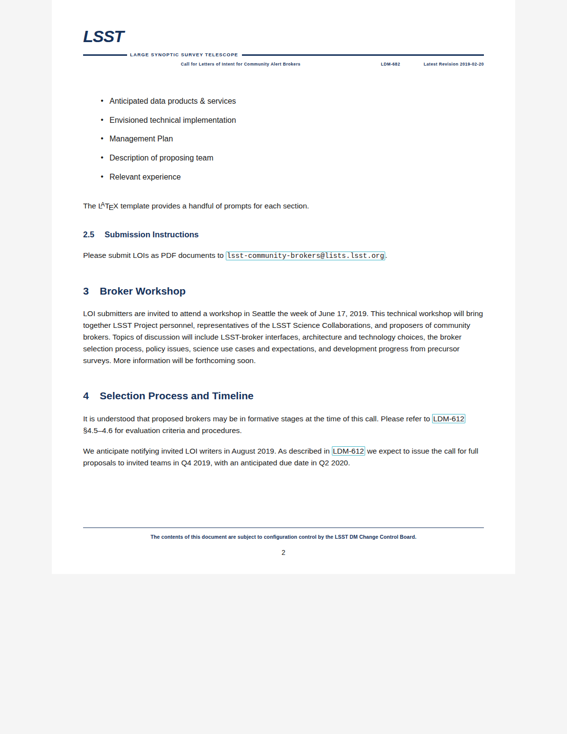LSST
LARGE SYNOPTIC SURVEY TELESCOPE
Call for Letters of Intent for Community Alert Brokers LDM-682 Latest Revision 2019-02-20
Anticipated data products & services
Envisioned technical implementation
Management Plan
Description of proposing team
Relevant experience
The LATEX template provides a handful of prompts for each section.
2.5 Submission Instructions
Please submit LOIs as PDF documents to lsst-community-brokers@lists.lsst.org.
3 Broker Workshop
LOI submitters are invited to attend a workshop in Seattle the week of June 17, 2019. This technical workshop will bring together LSST Project personnel, representatives of the LSST Science Collaborations, and proposers of community brokers. Topics of discussion will include LSST-broker interfaces, architecture and technology choices, the broker selection process, policy issues, science use cases and expectations, and development progress from precursor surveys. More information will be forthcoming soon.
4 Selection Process and Timeline
It is understood that proposed brokers may be in formative stages at the time of this call. Please refer to LDM-612 §4.5–4.6 for evaluation criteria and procedures.
We anticipate notifying invited LOI writers in August 2019. As described in LDM-612 we expect to issue the call for full proposals to invited teams in Q4 2019, with an anticipated due date in Q2 2020.
The contents of this document are subject to configuration control by the LSST DM Change Control Board.
2